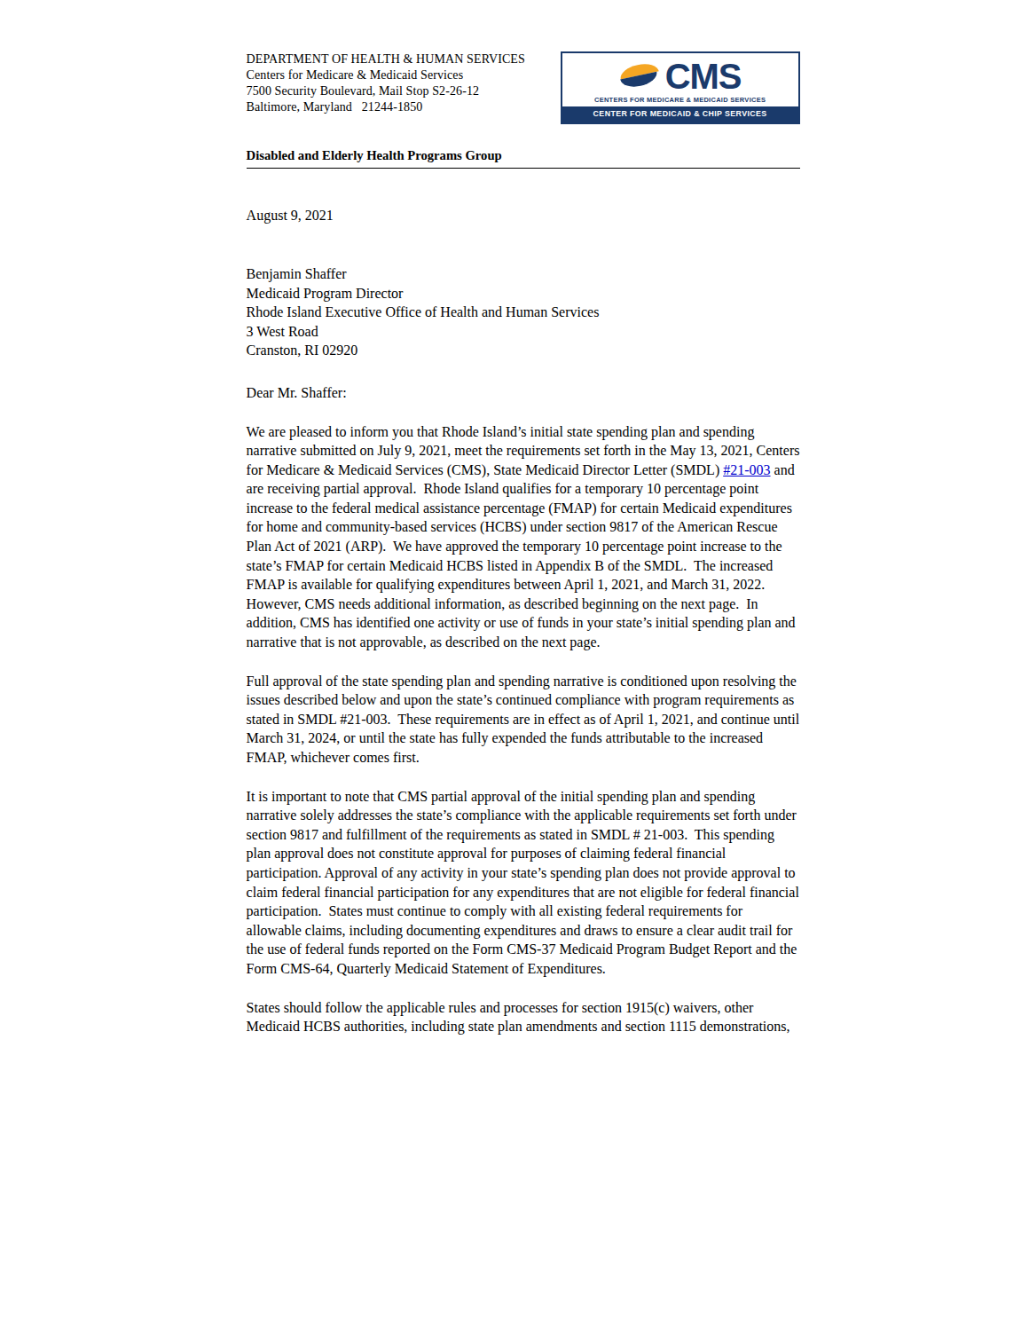DEPARTMENT OF HEALTH & HUMAN SERVICES
Centers for Medicare & Medicaid Services
7500 Security Boulevard, Mail Stop S2-26-12
Baltimore, Maryland 21244-1850
CMS
CENTERS FOR MEDICARE & MEDICAID SERVICES
CENTER FOR MEDICAID & CHIP SERVICES
Disabled and Elderly Health Programs Group
August 9, 2021
Benjamin Shaffer
Medicaid Program Director
Rhode Island Executive Office of Health and Human Services
3 West Road
Cranston, RI 02920
Dear Mr. Shaffer:
We are pleased to inform you that Rhode Island’s initial state spending plan and spending narrative submitted on July 9, 2021, meet the requirements set forth in the May 13, 2021, Centers for Medicare & Medicaid Services (CMS), State Medicaid Director Letter (SMDL) #21-003 and are receiving partial approval. Rhode Island qualifies for a temporary 10 percentage point increase to the federal medical assistance percentage (FMAP) for certain Medicaid expenditures for home and community-based services (HCBS) under section 9817 of the American Rescue Plan Act of 2021 (ARP). We have approved the temporary 10 percentage point increase to the state’s FMAP for certain Medicaid HCBS listed in Appendix B of the SMDL. The increased FMAP is available for qualifying expenditures between April 1, 2021, and March 31, 2022. However, CMS needs additional information, as described beginning on the next page. In addition, CMS has identified one activity or use of funds in your state’s initial spending plan and narrative that is not approvable, as described on the next page.
Full approval of the state spending plan and spending narrative is conditioned upon resolving the issues described below and upon the state’s continued compliance with program requirements as stated in SMDL #21-003. These requirements are in effect as of April 1, 2021, and continue until March 31, 2024, or until the state has fully expended the funds attributable to the increased FMAP, whichever comes first.
It is important to note that CMS partial approval of the initial spending plan and spending narrative solely addresses the state’s compliance with the applicable requirements set forth under section 9817 and fulfillment of the requirements as stated in SMDL # 21-003. This spending plan approval does not constitute approval for purposes of claiming federal financial participation. Approval of any activity in your state’s spending plan does not provide approval to claim federal financial participation for any expenditures that are not eligible for federal financial participation. States must continue to comply with all existing federal requirements for allowable claims, including documenting expenditures and draws to ensure a clear audit trail for the use of federal funds reported on the Form CMS-37 Medicaid Program Budget Report and the Form CMS-64, Quarterly Medicaid Statement of Expenditures.
States should follow the applicable rules and processes for section 1915(c) waivers, other Medicaid HCBS authorities, including state plan amendments and section 1115 demonstrations,